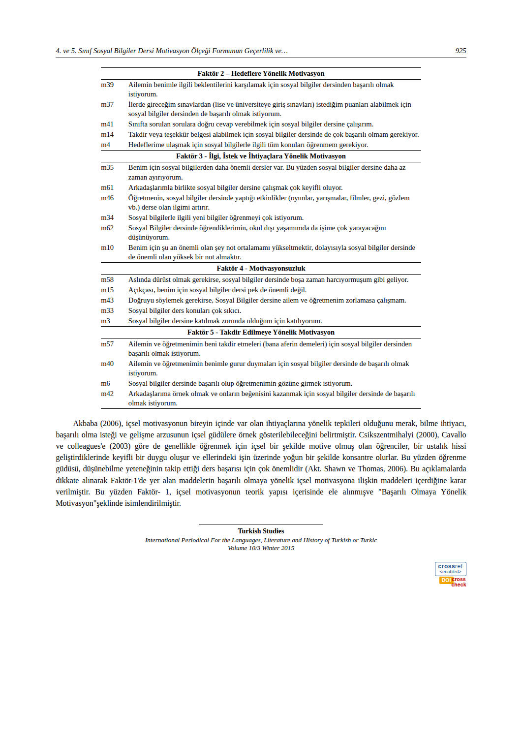4. ve 5. Sınıf Sosyal Bilgiler Dersi Motivasyon Ölçeği Formunun Geçerlilik ve… 925
| Faktör 2 – Hedeflere Yönelik Motivasyon |
| m39 | Ailemin benimle ilgili beklentilerini karşılamak için sosyal bilgiler dersinden başarılı olmak istiyorum. |
| m37 | İlerde gireceğim sınavlardan (lise ve üniversiteye giriş sınavları) istediğim puanları alabilmek için sosyal bilgiler dersinden de başarılı olmak istiyorum. |
| m41 | Sınıfta sorulan sorulara doğru cevap verebilmek için sosyal bilgiler dersine çalışırım. |
| m14 | Takdir veya teşekkür belgesi alabilmek için sosyal bilgiler dersinde de çok başarılı olmam gerekiyor. |
| m4 | Hedeflerime ulaşmak için sosyal bilgilerle ilgili tüm konuları öğrenmem gerekiyor. |
| Faktör 3 - İlgi, İstek ve İhtiyaçlara Yönelik Motivasyon |
| m35 | Benim için sosyal bilgilerden daha önemli dersler var. Bu yüzden sosyal bilgiler dersine daha az zaman ayırıyorum. |
| m61 | Arkadaşlarımla birlikte sosyal bilgiler dersine çalışmak çok keyifli oluyor. |
| m46 | Öğretmenin, sosyal bilgiler dersinde yaptığı etkinlikler (oyunlar, yarışmalar, filmler, gezi, gözlem vb.) derse olan ilgimi artırır. |
| m34 | Sosyal bilgilerle ilgili yeni bilgiler öğrenmeyi çok istiyorum. |
| m62 | Sosyal Bilgiler dersinde öğrendiklerimin, okul dışı yaşamımda da işime çok yarayacağını düşünüyorum. |
| m10 | Benim için şu an önemli olan şey not ortalamamı yükseltmektir, dolayısıyla sosyal bilgiler dersinde de önemli olan yüksek bir not almaktır. |
| Faktör 4 - Motivasyonsuzluk |
| m58 | Aslında dürüst olmak gerekirse, sosyal bilgiler dersinde boşa zaman harcıyormuşum gibi geliyor. |
| m15 | Açıkçası, benim için sosyal bilgiler dersi pek de önemli değil. |
| m43 | Doğruyu söylemek gerekirse, Sosyal Bilgiler dersine ailem ve öğretmenim zorlamasa çalışmam. |
| m33 | Sosyal bilgiler ders konuları çok sıkıcı. |
| m3 | Sosyal bilgiler dersine katılmak zorunda olduğum için katılıyorum. |
| Faktör 5 - Takdir Edilmeye Yönelik Motivasyon |
| m57 | Ailemin ve öğretmenimin beni takdir etmeleri (bana aferin demeleri) için sosyal bilgiler dersinden başarılı olmak istiyorum. |
| m40 | Ailemin ve öğretmenimin benimle gurur duymaları için sosyal bilgiler dersinde de başarılı olmak istiyorum. |
| m6 | Sosyal bilgiler dersinde başarılı olup öğretmenimin gözüne girmek istiyorum. |
| m42 | Arkadaşlarıma örnek olmak ve onların beğenisini kazanmak için sosyal bilgiler dersinde de başarılı olmak istiyorum. |
Akbaba (2006), içsel motivasyonun bireyin içinde var olan ihtiyaçlarına yönelik tepkileri olduğunu merak, bilme ihtiyacı, başarılı olma isteği ve gelişme arzusunun içsel güdülere örnek gösterilebileceğini belirtmiştir. Csikszentmihalyi (2000), Cavallo ve colleagues'e (2003) göre de genellikle öğrenmek için içsel bir şekilde motive olmuş olan öğrenciler, bir ustalık hissi geliştirdiklerinde keyifli bir duygu oluşur ve ellerindeki işin üzerinde yoğun bir şekilde konsantre olurlar. Bu yüzden öğrenme güdüsü, düşünebilme yeteneğinin takip ettiği ders başarısı için çok önemlidir (Akt. Shawn ve Thomas, 2006). Bu açıklamalarda dikkate alınarak Faktör-1'de yer alan maddelerin başarılı olmaya yönelik içsel motivasyona ilişkin maddeleri içerdiğine karar verilmiştir. Bu yüzden Faktör- 1, içsel motivasyonun teorik yapısı içerisinde ele alınmışve "Başarılı Olmaya Yönelik Motivasyon"şeklinde isimlendirilmiştir.
Turkish Studies
International Periodical For the Languages, Literature and History of Turkish or Turkic
Volume 10/3 Winter 2015
crossref
<enabled>
DOI
cross
check